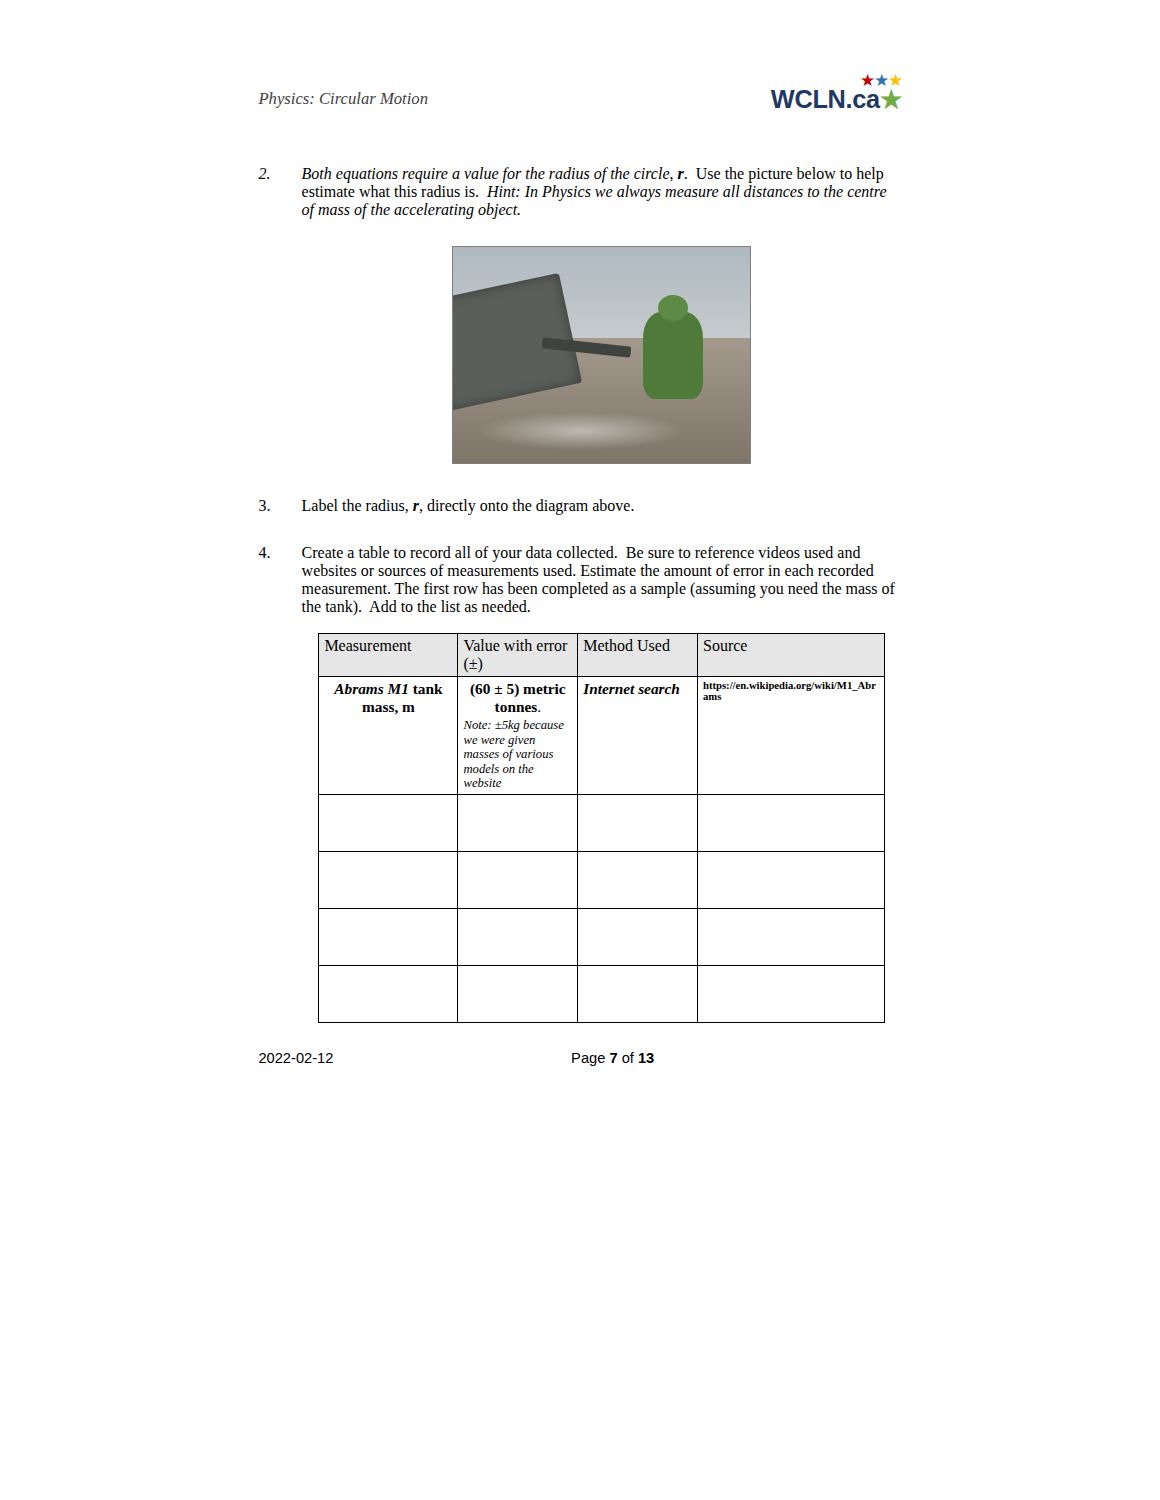Physics: Circular Motion
★★★
WCLN. ca★
2. Both equations require a value for the radius of the circle, r. Use the picture below to help estimate what this radius is. Hint: In Physics we always measure all distances to the centre of mass of the accelerating object.
3. Label the radius, r, directly onto the diagram above.
4. Create a table to record all of your data collected. Be sure to reference videos used and websites or sources of measurements used. Estimate the amount of error in each recorded measurement. The first row has been completed as a sample (assuming you need the mass of the tank). Add to the list as needed.
| Measurement | Value with error (±) | Method Used | Source |
| --- | --- | --- | --- |
| Abrams M1 tank mass, m | (60 ± 5) metric tonnes . Note: ±5kg because we were given masses of various models on the website | Internet search | https://en.wikipedia.org/wiki/M1_Abrams |
2022-02-12
Page 7 of 13